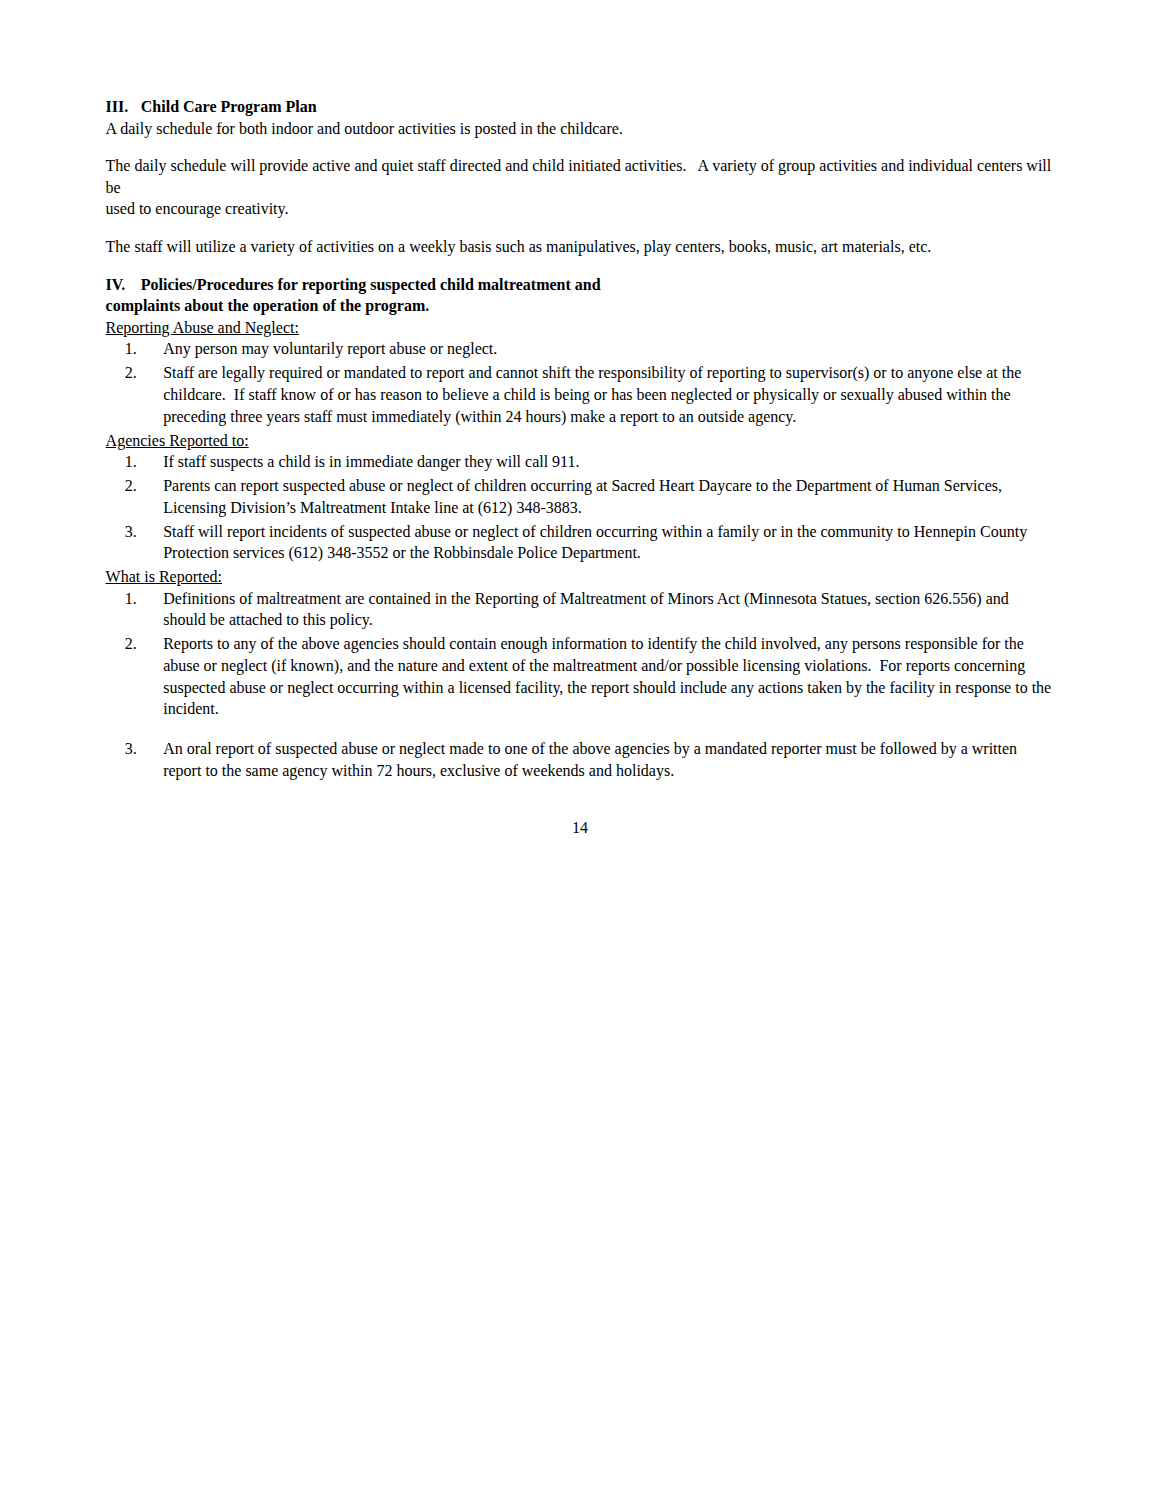III. Child Care Program Plan
A daily schedule for both indoor and outdoor activities is posted in the childcare.
The daily schedule will provide active and quiet staff directed and child initiated activities. A variety of group activities and individual centers will be
used to encourage creativity.
The staff will utilize a variety of activities on a weekly basis such as manipulatives, play centers, books, music, art materials, etc.
IV. Policies/Procedures for reporting suspected child maltreatment and
complaints about the operation of the program.
Reporting Abuse and Neglect:
1. Any person may voluntarily report abuse or neglect.
2. Staff are legally required or mandated to report and cannot shift the responsibility of reporting to supervisor(s) or to anyone else at the childcare. If staff know of or has reason to believe a child is being or has been neglected or physically or sexually abused within the preceding three years staff must immediately (within 24 hours) make a report to an outside agency.
Agencies Reported to:
1. If staff suspects a child is in immediate danger they will call 911.
2. Parents can report suspected abuse or neglect of children occurring at Sacred Heart Daycare to the Department of Human Services, Licensing Division’s Maltreatment Intake line at (612) 348-3883.
3. Staff will report incidents of suspected abuse or neglect of children occurring within a family or in the community to Hennepin County Protection services (612) 348-3552 or the Robbinsdale Police Department.
What is Reported:
1. Definitions of maltreatment are contained in the Reporting of Maltreatment of Minors Act (Minnesota Statues, section 626.556) and should be attached to this policy.
2. Reports to any of the above agencies should contain enough information to identify the child involved, any persons responsible for the abuse or neglect (if known), and the nature and extent of the maltreatment and/or possible licensing violations. For reports concerning suspected abuse or neglect occurring within a licensed facility, the report should include any actions taken by the facility in response to the incident.
3. An oral report of suspected abuse or neglect made to one of the above agencies by a mandated reporter must be followed by a written report to the same agency within 72 hours, exclusive of weekends and holidays.
14